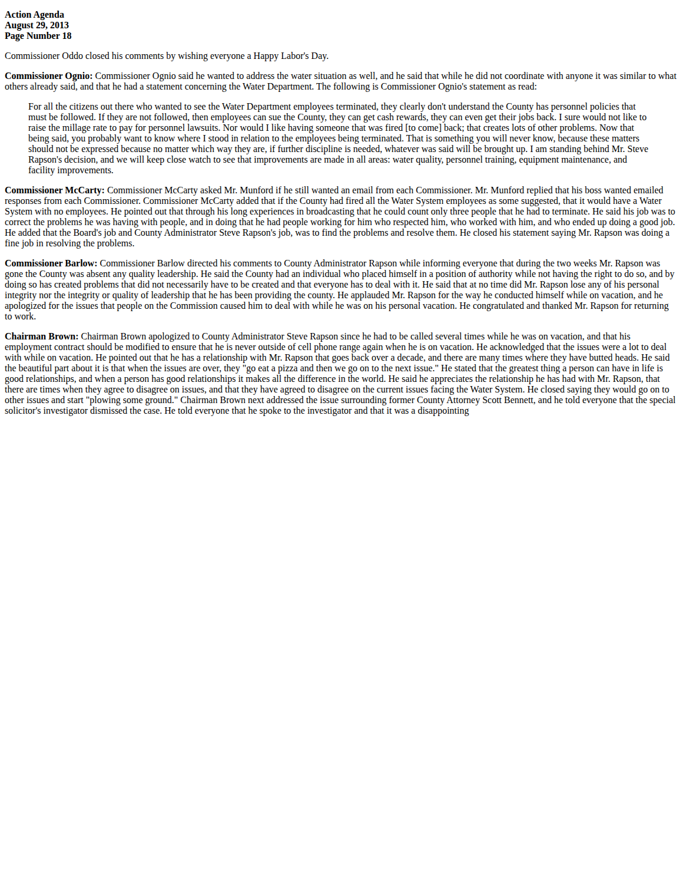Action Agenda
August 29, 2013
Page Number 18
Commissioner Oddo closed his comments by wishing everyone a Happy Labor's Day.
Commissioner Ognio: Commissioner Ognio said he wanted to address the water situation as well, and he said that while he did not coordinate with anyone it was similar to what others already said, and that he had a statement concerning the Water Department. The following is Commissioner Ognio's statement as read:
For all the citizens out there who wanted to see the Water Department employees terminated, they clearly don't understand the County has personnel policies that must be followed. If they are not followed, then employees can sue the County, they can get cash rewards, they can even get their jobs back. I sure would not like to raise the millage rate to pay for personnel lawsuits. Nor would I like having someone that was fired [to come] back; that creates lots of other problems. Now that being said, you probably want to know where I stood in relation to the employees being terminated. That is something you will never know, because these matters should not be expressed because no matter which way they are, if further discipline is needed, whatever was said will be brought up. I am standing behind Mr. Steve Rapson's decision, and we will keep close watch to see that improvements are made in all areas: water quality, personnel training, equipment maintenance, and facility improvements.
Commissioner McCarty: Commissioner McCarty asked Mr. Munford if he still wanted an email from each Commissioner. Mr. Munford replied that his boss wanted emailed responses from each Commissioner. Commissioner McCarty added that if the County had fired all the Water System employees as some suggested, that it would have a Water System with no employees. He pointed out that through his long experiences in broadcasting that he could count only three people that he had to terminate. He said his job was to correct the problems he was having with people, and in doing that he had people working for him who respected him, who worked with him, and who ended up doing a good job. He added that the Board's job and County Administrator Steve Rapson's job, was to find the problems and resolve them. He closed his statement saying Mr. Rapson was doing a fine job in resolving the problems.
Commissioner Barlow: Commissioner Barlow directed his comments to County Administrator Rapson while informing everyone that during the two weeks Mr. Rapson was gone the County was absent any quality leadership. He said the County had an individual who placed himself in a position of authority while not having the right to do so, and by doing so has created problems that did not necessarily have to be created and that everyone has to deal with it. He said that at no time did Mr. Rapson lose any of his personal integrity nor the integrity or quality of leadership that he has been providing the county. He applauded Mr. Rapson for the way he conducted himself while on vacation, and he apologized for the issues that people on the Commission caused him to deal with while he was on his personal vacation. He congratulated and thanked Mr. Rapson for returning to work.
Chairman Brown: Chairman Brown apologized to County Administrator Steve Rapson since he had to be called several times while he was on vacation, and that his employment contract should be modified to ensure that he is never outside of cell phone range again when he is on vacation. He acknowledged that the issues were a lot to deal with while on vacation. He pointed out that he has a relationship with Mr. Rapson that goes back over a decade, and there are many times where they have butted heads. He said the beautiful part about it is that when the issues are over, they "go eat a pizza and then we go on to the next issue." He stated that the greatest thing a person can have in life is good relationships, and when a person has good relationships it makes all the difference in the world. He said he appreciates the relationship he has had with Mr. Rapson, that there are times when they agree to disagree on issues, and that they have agreed to disagree on the current issues facing the Water System. He closed saying they would go on to other issues and start "plowing some ground." Chairman Brown next addressed the issue surrounding former County Attorney Scott Bennett, and he told everyone that the special solicitor's investigator dismissed the case. He told everyone that he spoke to the investigator and that it was a disappointing